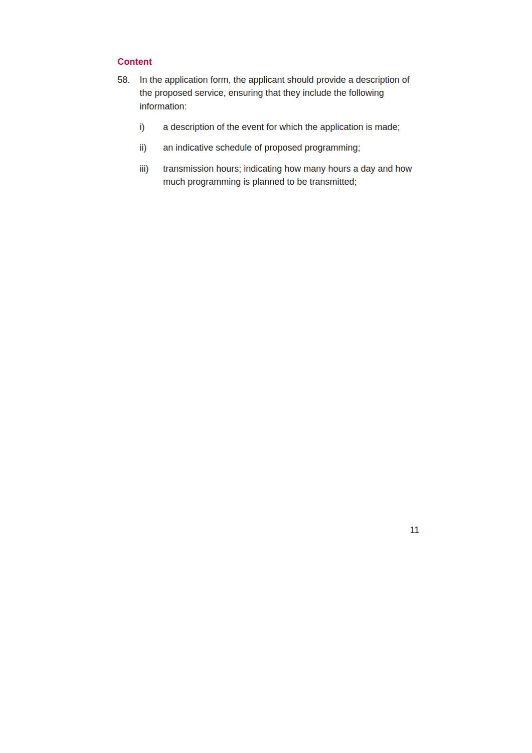Content
58. In the application form, the applicant should provide a description of the proposed service, ensuring that they include the following information:
i) a description of the event for which the application is made;
ii) an indicative schedule of proposed programming;
iii) transmission hours; indicating how many hours a day and how much programming is planned to be transmitted;
11